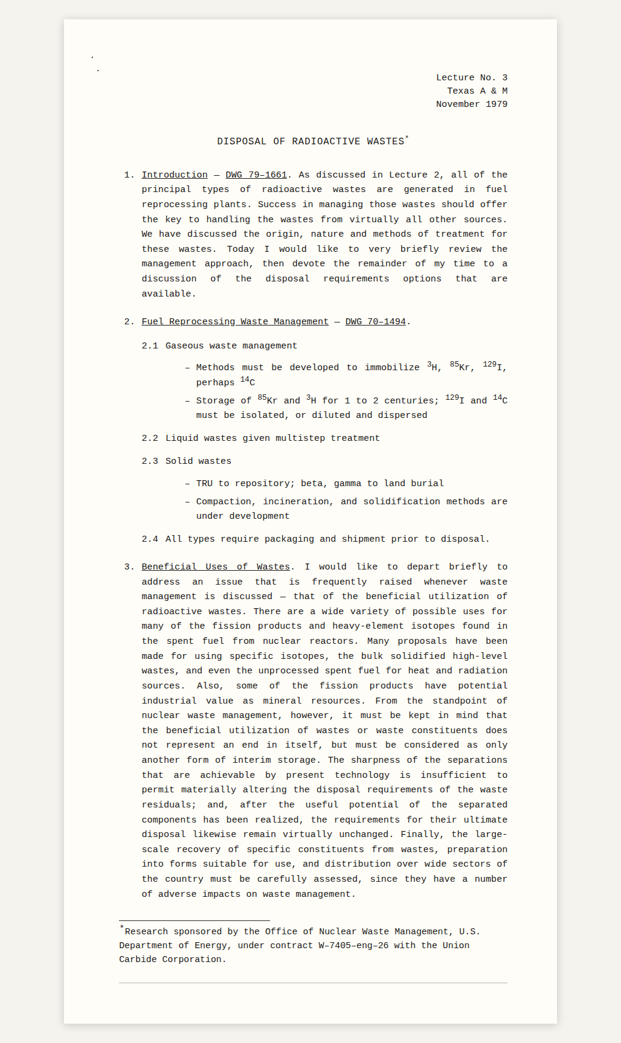. .
Lecture No. 3
Texas A & M
November 1979
DISPOSAL OF RADIOACTIVE WASTES*
Introduction — DWG 79–1661. As discussed in Lecture 2, all of the principal types of radioactive wastes are generated in fuel reprocessing plants. Success in managing those wastes should offer the key to handling the wastes from virtually all other sources. We have discussed the origin, nature and methods of treatment for these wastes. Today I would like to very briefly review the management approach, then devote the remainder of my time to a discussion of the disposal requirements options that are available.
Fuel Reprocessing Waste Management — DWG 70–1494.
2.1 Gaseous waste management
Methods must be developed to immobilize 3H, 85Kr, 129I, perhaps 14C
Storage of 85Kr and 3H for 1 to 2 centuries; 129I and 14C must be isolated, or diluted and dispersed
2.2 Liquid wastes given multistep treatment
2.3 Solid wastes
TRU to repository; beta, gamma to land burial
Compaction, incineration, and solidification methods are under development
2.4 All types require packaging and shipment prior to disposal.
Beneficial Uses of Wastes. I would like to depart briefly to address an issue that is frequently raised whenever waste management is discussed — that of the beneficial utilization of radioactive wastes. There are a wide variety of possible uses for many of the fission products and heavy-element isotopes found in the spent fuel from nuclear reactors. Many proposals have been made for using specific isotopes, the bulk solidified high-level wastes, and even the unprocessed spent fuel for heat and radiation sources. Also, some of the fission products have potential industrial value as mineral resources. From the standpoint of nuclear waste management, however, it must be kept in mind that the beneficial utilization of wastes or waste constituents does not represent an end in itself, but must be considered as only another form of interim storage. The sharpness of the separations that are achievable by present technology is insufficient to permit materially altering the disposal requirements of the waste residuals; and, after the useful potential of the separated components has been realized, the requirements for their ultimate disposal likewise remain virtually unchanged. Finally, the large-scale recovery of specific constituents from wastes, preparation into forms suitable for use, and distribution over wide sectors of the country must be carefully assessed, since they have a number of adverse impacts on waste management.
*Research sponsored by the Office of Nuclear Waste Management, U.S. Department of Energy, under contract W–7405–eng–26 with the Union Carbide Corporation.